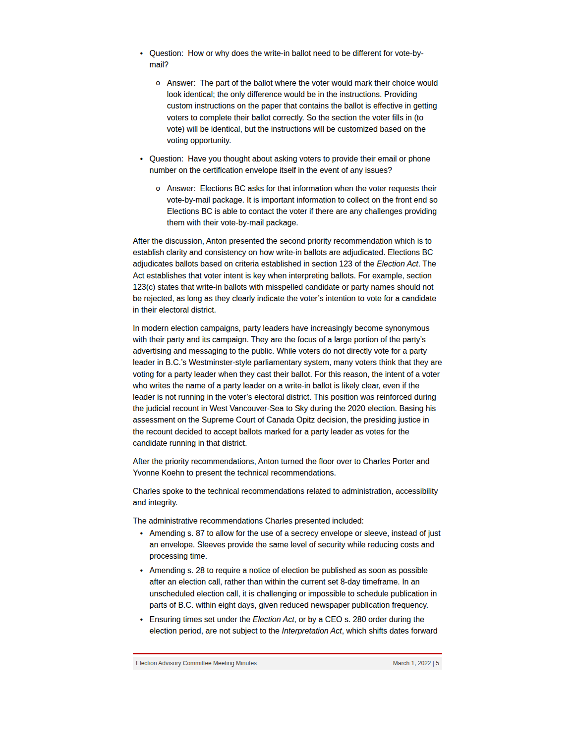Question: How or why does the write-in ballot need to be different for vote-by-mail?
Answer: The part of the ballot where the voter would mark their choice would look identical; the only difference would be in the instructions. Providing custom instructions on the paper that contains the ballot is effective in getting voters to complete their ballot correctly. So the section the voter fills in (to vote) will be identical, but the instructions will be customized based on the voting opportunity.
Question: Have you thought about asking voters to provide their email or phone number on the certification envelope itself in the event of any issues?
Answer: Elections BC asks for that information when the voter requests their vote-by-mail package. It is important information to collect on the front end so Elections BC is able to contact the voter if there are any challenges providing them with their vote-by-mail package.
After the discussion, Anton presented the second priority recommendation which is to establish clarity and consistency on how write-in ballots are adjudicated. Elections BC adjudicates ballots based on criteria established in section 123 of the Election Act. The Act establishes that voter intent is key when interpreting ballots. For example, section 123(c) states that write-in ballots with misspelled candidate or party names should not be rejected, as long as they clearly indicate the voter’s intention to vote for a candidate in their electoral district.
In modern election campaigns, party leaders have increasingly become synonymous with their party and its campaign. They are the focus of a large portion of the party’s advertising and messaging to the public. While voters do not directly vote for a party leader in B.C.’s Westminster-style parliamentary system, many voters think that they are voting for a party leader when they cast their ballot. For this reason, the intent of a voter who writes the name of a party leader on a write-in ballot is likely clear, even if the leader is not running in the voter’s electoral district. This position was reinforced during the judicial recount in West Vancouver-Sea to Sky during the 2020 election. Basing his assessment on the Supreme Court of Canada Opitz decision, the presiding justice in the recount decided to accept ballots marked for a party leader as votes for the candidate running in that district.
After the priority recommendations, Anton turned the floor over to Charles Porter and Yvonne Koehn to present the technical recommendations.
Charles spoke to the technical recommendations related to administration, accessibility and integrity.
The administrative recommendations Charles presented included:
Amending s. 87 to allow for the use of a secrecy envelope or sleeve, instead of just an envelope. Sleeves provide the same level of security while reducing costs and processing time.
Amending s. 28 to require a notice of election be published as soon as possible after an election call, rather than within the current set 8-day timeframe. In an unscheduled election call, it is challenging or impossible to schedule publication in parts of B.C. within eight days, given reduced newspaper publication frequency.
Ensuring times set under the Election Act, or by a CEO s. 280 order during the election period, are not subject to the Interpretation Act, which shifts dates forward
Election Advisory Committee Meeting Minutes
March 1, 2022 | 5